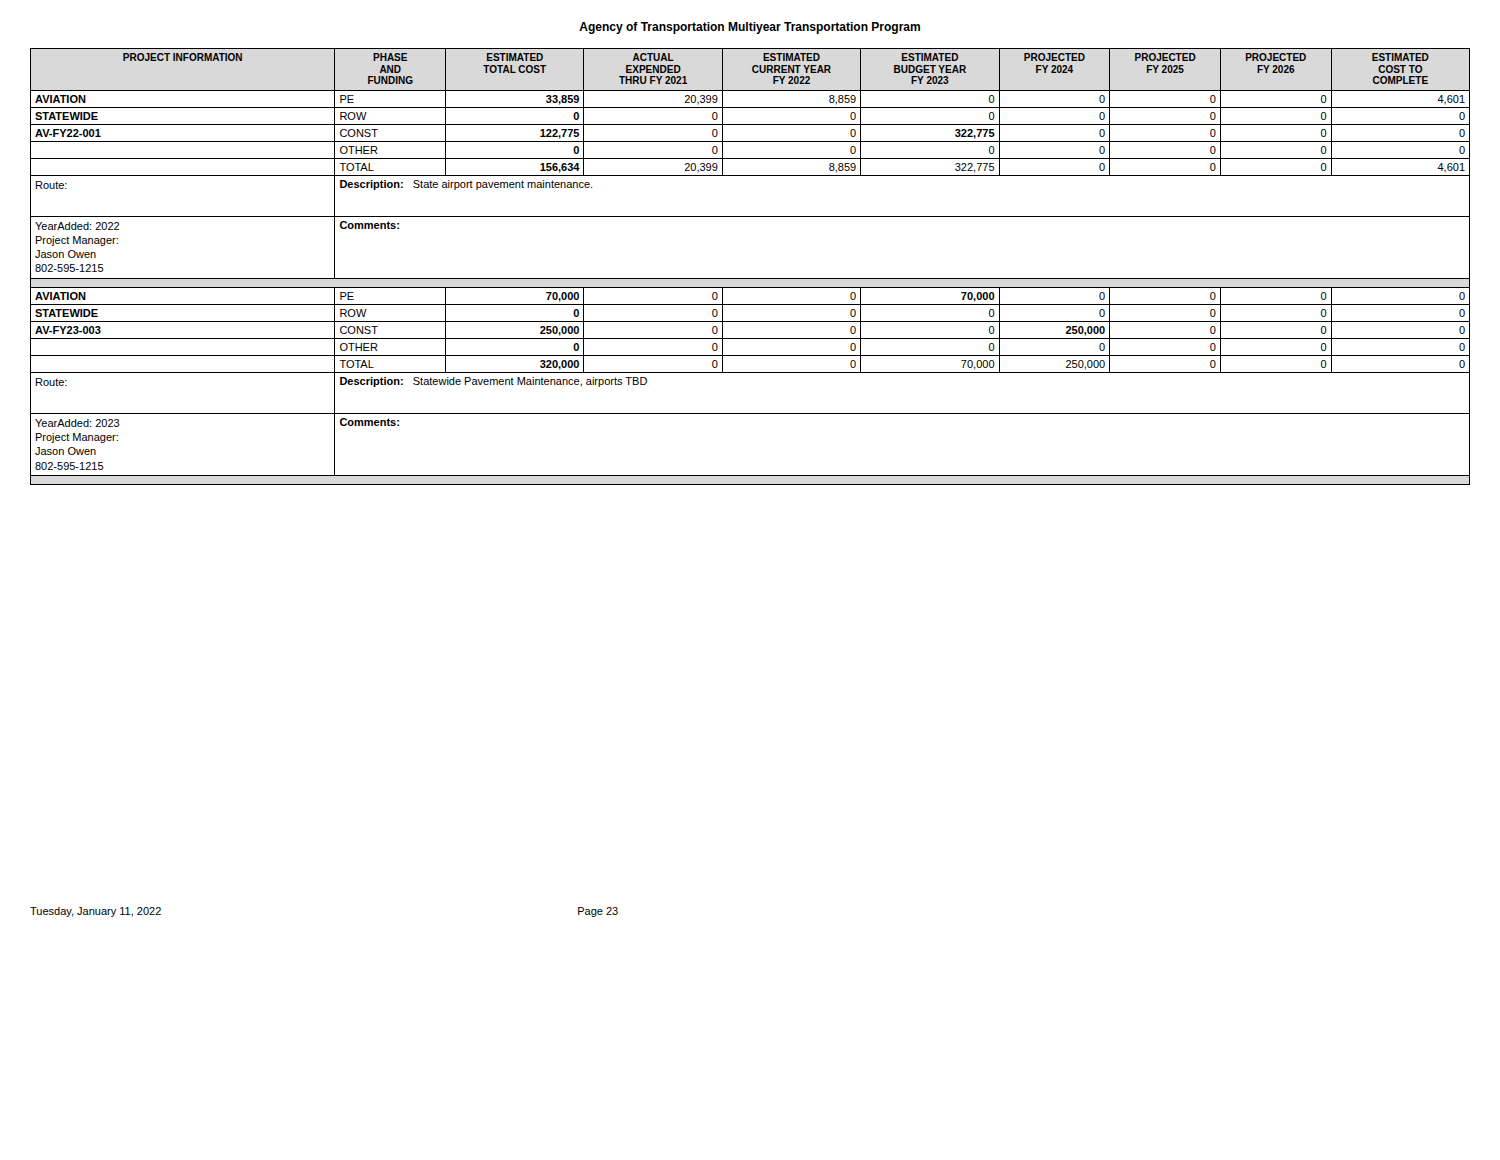Agency of Transportation Multiyear Transportation Program
| PROJECT INFORMATION | PHASE AND FUNDING | ESTIMATED TOTAL COST | ACTUAL EXPENDED THRU FY 2021 | ESTIMATED CURRENT YEAR FY 2022 | ESTIMATED BUDGET YEAR FY 2023 | PROJECTED FY 2024 | PROJECTED FY 2025 | PROJECTED FY 2026 | ESTIMATED COST TO COMPLETE |
| --- | --- | --- | --- | --- | --- | --- | --- | --- | --- |
| AVIATION | PE | 33,859 | 20,399 | 8,859 | 0 | 0 | 0 | 0 | 4,601 |
| STATEWIDE | ROW | 0 | 0 | 0 | 0 | 0 | 0 | 0 | 0 |
| AV-FY22-001 | CONST | 122,775 | 0 | 0 | 322,775 | 0 | 0 | 0 | 0 |
| | OTHER | 0 | 0 | 0 | 0 | 0 | 0 | 0 | 0 |
| | TOTAL | 156,634 | 20,399 | 8,859 | 322,775 | 0 | 0 | 0 | 4,601 |
| Route: | Description: State airport pavement maintenance. |
| YearAdded: 2022 Project Manager: Jason Owen 802-595-1215 | Comments: |
| AVIATION | PE | 70,000 | 0 | 0 | 70,000 | 0 | 0 | 0 | 0 |
| STATEWIDE | ROW | 0 | 0 | 0 | 0 | 0 | 0 | 0 | 0 |
| AV-FY23-003 | CONST | 250,000 | 0 | 0 | 0 | 250,000 | 0 | 0 | 0 |
| | OTHER | 0 | 0 | 0 | 0 | 0 | 0 | 0 | 0 |
| | TOTAL | 320,000 | 0 | 0 | 70,000 | 250,000 | 0 | 0 | 0 |
| Route: | Description: Statewide Pavement Maintenance, airports TBD |
| YearAdded: 2023 Project Manager: Jason Owen 802-595-1215 | Comments: |
Tuesday, January 11, 2022 Page 23